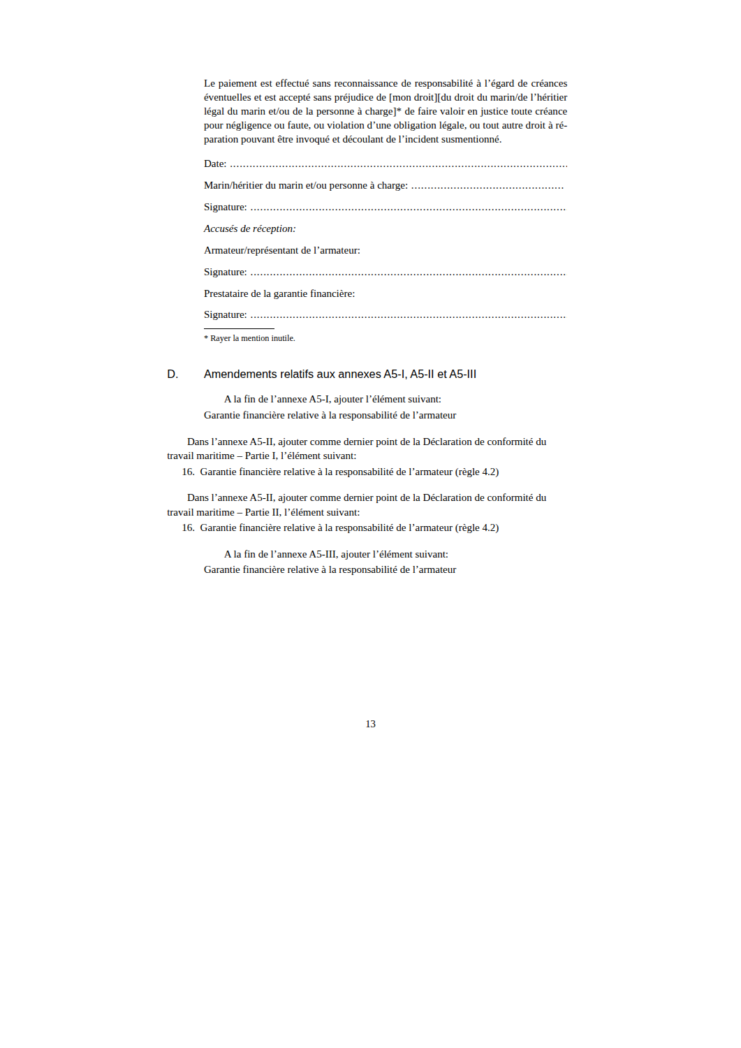Le paiement est effectué sans reconnaissance de responsabilité à l’égard de créances éventuelles et est accepté sans préjudice de [mon droit][du droit du marin/de l’héritier légal du marin et/ou de la personne à charge]* de faire valoir en justice toute créance pour négligence ou faute, ou violation d’une obligation légale, ou tout autre droit à réparation pouvant être invoqué et découlant de l’incident susmentionné.
Date: ....................................................................................................................
Marin/héritier du marin et/ou personne à charge: ...............................................
Signature: ....................................................................................................................
Accusés de réception:
Armateur/représentant de l’armateur:
Signature: ....................................................................................................................
Prestataire de la garantie financière:
Signature: ....................................................................................................................
* Rayer la mention inutile.
D. Amendements relatifs aux annexes A5-I, A5-II et A5-III
A la fin de l’annexe A5-I, ajouter l’élément suivant:
Garantie financière relative à la responsabilité de l’armateur
Dans l’annexe A5-II, ajouter comme dernier point de la Déclaration de conformité du travail maritime – Partie I, l’élément suivant:
16. Garantie financière relative à la responsabilité de l’armateur (règle 4.2)
Dans l’annexe A5-II, ajouter comme dernier point de la Déclaration de conformité du travail maritime – Partie II, l’élément suivant:
16. Garantie financière relative à la responsabilité de l’armateur (règle 4.2)
A la fin de l’annexe A5-III, ajouter l’élément suivant:
Garantie financière relative à la responsabilité de l’armateur
13